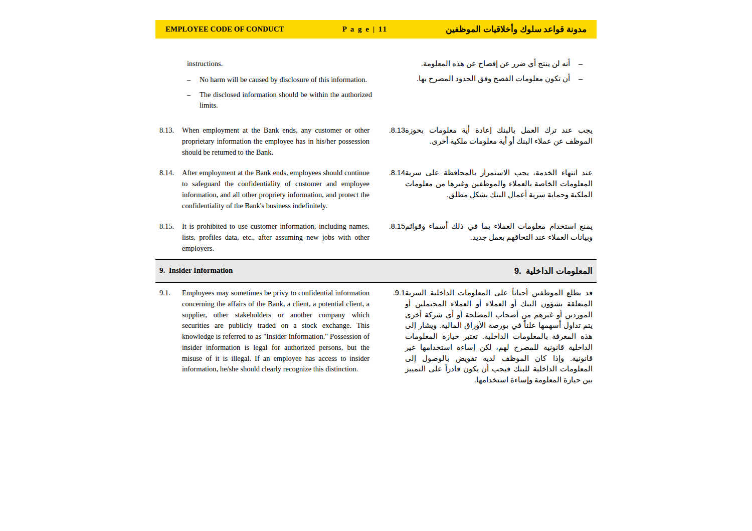EMPLOYEE CODE OF CONDUCT P a g e | 11 مدونة قواعد سلوك وأخلاقيات الموظفين
| instructions. – No harm will be caused by disclosure of this information. – The disclosed information should be within the authorized limits. | – أنه لن ينتج أي ضرر عن إفصاح عن هذه المعلومة. – أن تكون معلومات الفصح وفق الحدود المصرح بها. |
| 8.13. When employment at the Bank ends, any customer or other proprietary information the employee has in his/her possession should be returned to the Bank. | يجب عند ترك العمل بالبنك إعادة أية معلومات بحوزة الموظف عن عملاء البنك أو أية معلومات ملكية أخرى. 8.13. |
| 8.14. After employment at the Bank ends, employees should continue to safeguard the confidentiality of customer and employee information, and all other propriety information, and protect the confidentiality of the Bank's business indefinitely. | عند انتهاء الخدمة، يجب الاستمرار بالمحافظة على سرية المعلومات الخاصة بالعملاء والموظفين وغيرها من معلومات الملكية وحماية سرية أعمال البنك بشكل مطلق. 8.14. |
| 8.15. It is prohibited to use customer information, including names, lists, profiles data, etc., after assuming new jobs with other employers. | يمنع استخدام معلومات العملاء بما في ذلك أسماء وقوائم وبيانات العملاء عند التحاقهم بعمل جديد. 8.15. |
| 9. Insider Information | المعلومات الداخلية .9 |
| 9.1. Employees may sometimes be privy to confidential information concerning the affairs of the Bank, a client, a potential client, a supplier, other stakeholders or another company which securities are publicly traded on a stock exchange. This knowledge is referred to as "Insider Information." Possession of insider information is legal for authorized persons, but the misuse of it is illegal. If an employee has access to insider information, he/she should clearly recognize this distinction. | قد يطلع الموظفين أحياناً على المعلومات الداخلية السرية المتعلقة بشؤون البنك أو العملاء أو العملاء المحتملين أو الموردين أو غيرهم من أصحاب المصلحة أو أي شركة أخرى يتم تداول أسهمها علناً في بورصة الأوراق المالية. ويشار إلى هذه المعرفة بالمعلومات الداخلية. تعتبر حيازة المعلومات الداخلية قانونية للمصرح لهم، لكن إساءة استخدامها غير قانونية. وإذا كان الموظف لديه تفويض بالوصول إلى المعلومات الداخلية للبنك فيجب أن يكون قادراً على التمييز بين حيازة المعلومة وإساءة استخدامها. 9.1. |